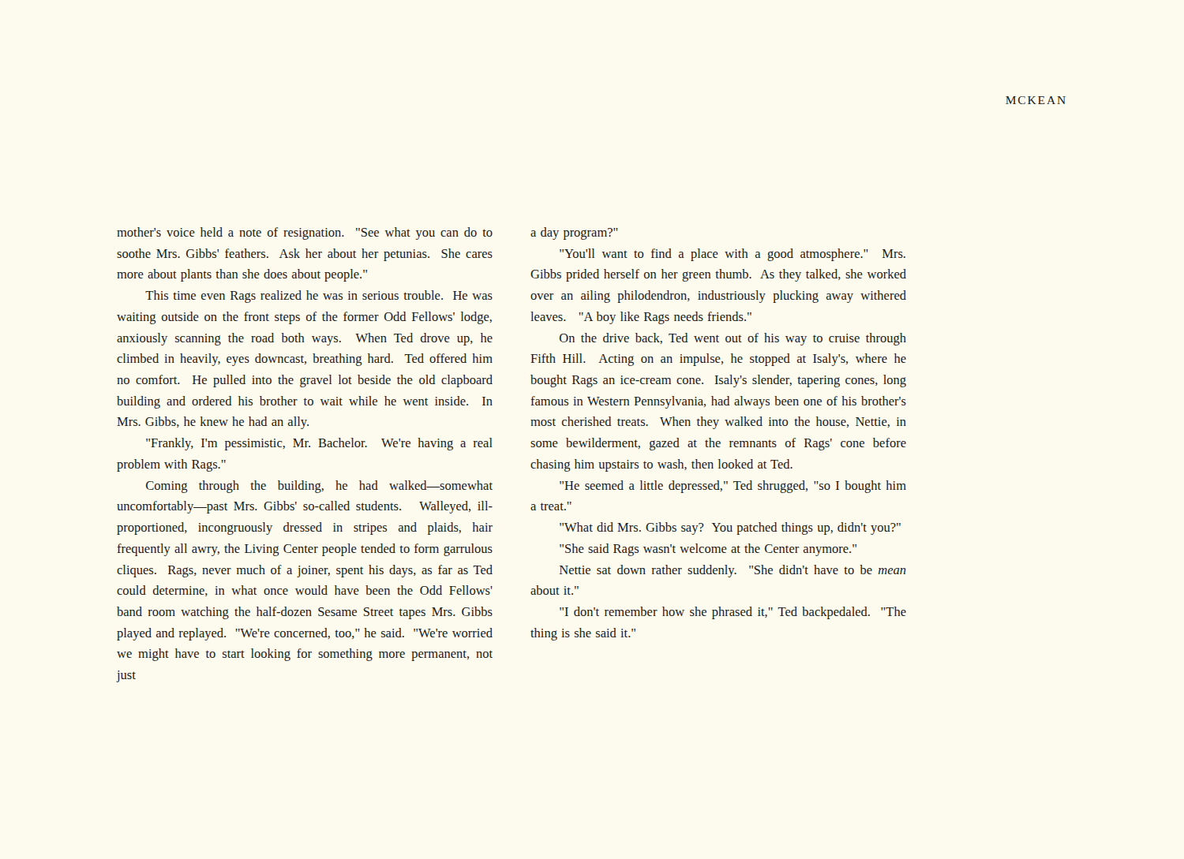McKean
mother's voice held a note of resignation. "See what you can do to soothe Mrs. Gibbs' feathers. Ask her about her petunias. She cares more about plants than she does about people."
This time even Rags realized he was in serious trouble. He was waiting outside on the front steps of the former Odd Fellows' lodge, anxiously scanning the road both ways. When Ted drove up, he climbed in heavily, eyes downcast, breathing hard. Ted offered him no comfort. He pulled into the gravel lot beside the old clapboard building and ordered his brother to wait while he went inside. In Mrs. Gibbs, he knew he had an ally.
"Frankly, I'm pessimistic, Mr. Bachelor. We're having a real problem with Rags."
Coming through the building, he had walked—somewhat uncomfortably—past Mrs. Gibbs' so-called students. Walleyed, ill-proportioned, incongruously dressed in stripes and plaids, hair frequently all awry, the Living Center people tended to form garrulous cliques. Rags, never much of a joiner, spent his days, as far as Ted could determine, in what once would have been the Odd Fellows' band room watching the half-dozen Sesame Street tapes Mrs. Gibbs played and replayed. "We're concerned, too," he said. "We're worried we might have to start looking for something more permanent, not just
a day program?"
"You'll want to find a place with a good atmosphere." Mrs. Gibbs prided herself on her green thumb. As they talked, she worked over an ailing philodendron, industriously plucking away withered leaves. "A boy like Rags needs friends."
On the drive back, Ted went out of his way to cruise through Fifth Hill. Acting on an impulse, he stopped at Isaly's, where he bought Rags an ice-cream cone. Isaly's slender, tapering cones, long famous in Western Pennsylvania, had always been one of his brother's most cherished treats. When they walked into the house, Nettie, in some bewilderment, gazed at the remnants of Rags' cone before chasing him upstairs to wash, then looked at Ted.
"He seemed a little depressed," Ted shrugged, "so I bought him a treat."
"What did Mrs. Gibbs say? You patched things up, didn't you?"
"She said Rags wasn't welcome at the Center anymore."
Nettie sat down rather suddenly. "She didn't have to be mean about it."
"I don't remember how she phrased it," Ted backpedaled. "The thing is she said it."